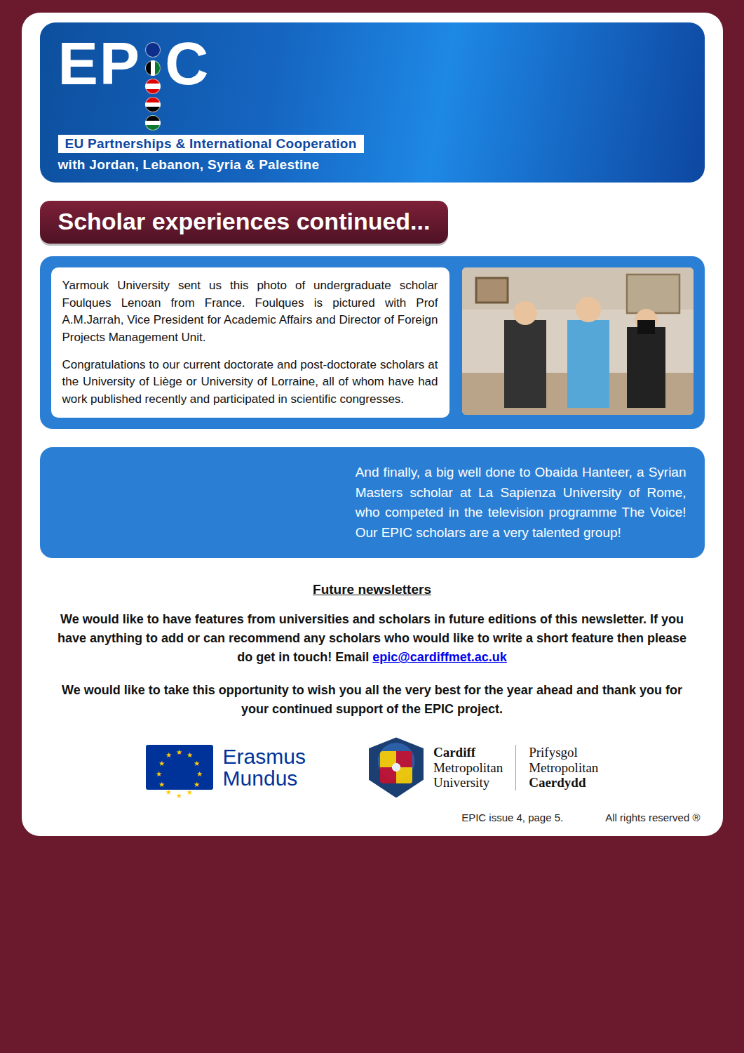EP C
EU Partnerships & International Cooperation with Jordan, Lebanon, Syria & Palestine
Scholar experiences continued...
Yarmouk University sent us this photo of undergraduate scholar Foulques Lenoan from France. Foulques is pictured with Prof A.M.Jarrah, Vice President for Academic Affairs and Director of Foreign Projects Management Unit.
Congratulations to our current doctorate and post-doctorate scholars at the University of Liège or University of Lorraine, all of whom have had work published recently and participated in scientific congresses.
And finally, a big well done to Obaida Hanteer, a Syrian Masters scholar at La Sapienza University of Rome, who competed in the television programme The Voice! Our EPIC scholars are a very talented group!
Future newsletters
We would like to have features from universities and scholars in future editions of this newsletter. If you have anything to add or can recommend any scholars who would like to write a short feature then please do get in touch! Email epic@cardiffmet.ac.uk
We would like to take this opportunity to wish you all the very best for the year ahead and thank you for your continued support of the EPIC project.
★ ★ ★ ★ ★ ★ ★ ★ ★ ★ ★ ★
Erasmus
Mundus
Cardiff
Metropolitan
University
Prifysgol
Metropolitan
Caerdydd
EPIC issue 4, page 5. All rights reserved ®